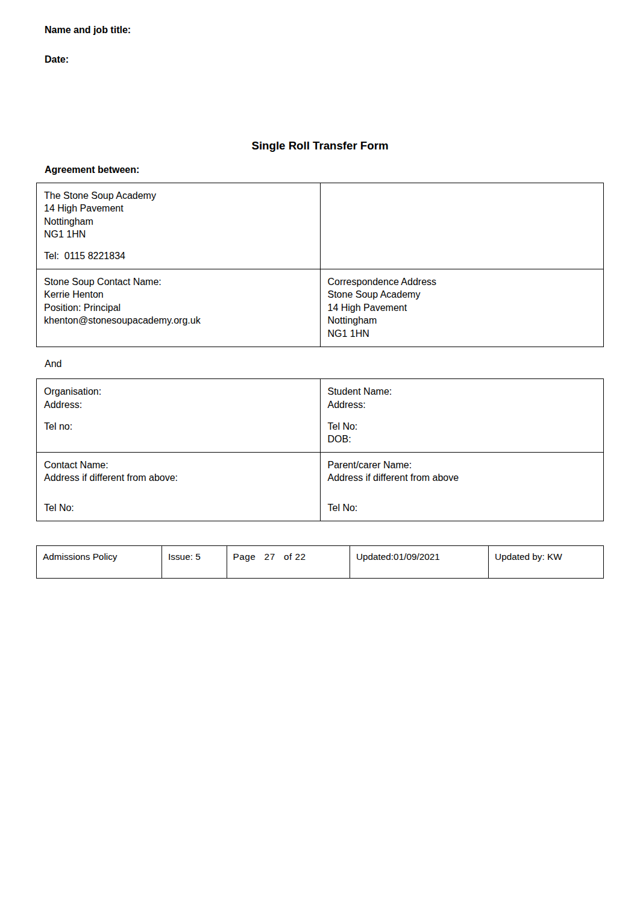Name and job title:
Date:
Single Roll Transfer Form
Agreement between:
| The Stone Soup Academy 14 High Pavement Nottingham NG1 1HN Tel: 0115 8221834 | |
| Stone Soup Contact Name: Kerrie Henton Position: Principal khenton@stonesoupacademy.org.uk | Correspondence Address Stone Soup Academy 14 High Pavement Nottingham NG1 1HN |
And
| Organisation: Address: Tel no: | Student Name: Address: Tel No: DOB: |
| Contact Name: Address if different from above: Tel No: | Parent/carer Name: Address if different from above Tel No: |
| Admissions Policy | Issue: 5 | Page 27 of 22 | Updated:01/09/2021 | Updated by: KW |